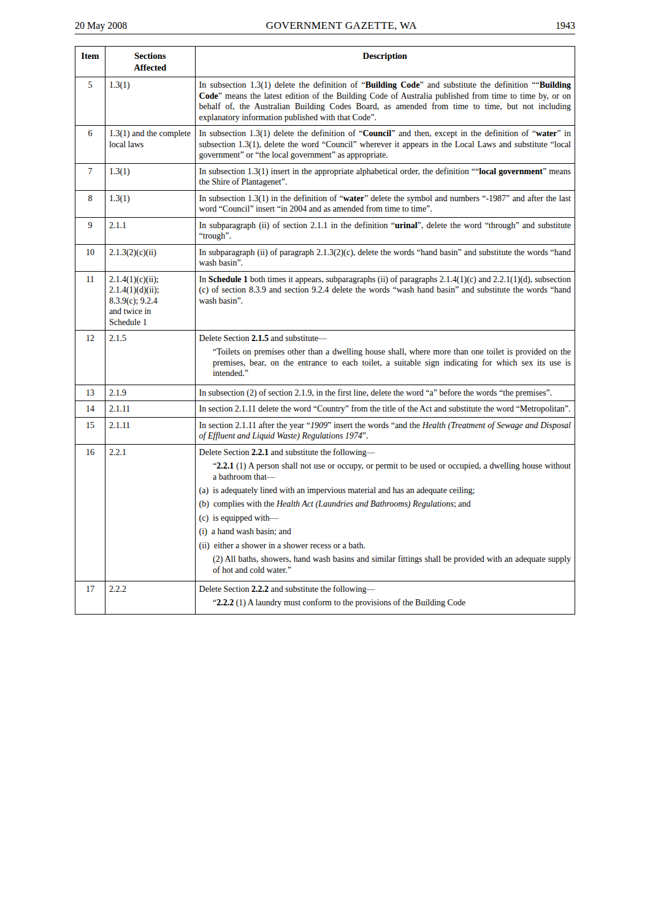20 May 2008 GOVERNMENT GAZETTE, WA 1943
| Item | Sections Affected | Description |
| --- | --- | --- |
| 5 | 1.3(1) | In subsection 1.3(1) delete the definition of “ Building Code ” and substitute the definition ““ Building Code ” means the latest edition of the Building Code of Australia published from time to time by, or on behalf of, the Australian Building Codes Board, as amended from time to time, but not including explanatory information published with that Code”. |
| 6 | 1.3(1) and the complete local laws | In subsection 1.3(1) delete the definition of “ Council ” and then, except in the definition of “ water ” in subsection 1.3(1), delete the word “Council” wherever it appears in the Local Laws and substitute “local government” or “the local government” as appropriate. |
| 7 | 1.3(1) | In subsection 1.3(1) insert in the appropriate alphabetical order, the definition ““ local government ” means the Shire of Plantagenet”. |
| 8 | 1.3(1) | In subsection 1.3(1) in the definition of “ water ” delete the symbol and numbers “-1987” and after the last word “Council” insert “in 2004 and as amended from time to time”. |
| 9 | 2.1.1 | In subparagraph (ii) of section 2.1.1 in the definition “ urinal ”, delete the word “through” and substitute “trough”. |
| 10 | 2.1.3(2)(c)(ii) | In subparagraph (ii) of paragraph 2.1.3(2)(c), delete the words “hand basin” and substitute the words “hand wash basin”. |
| 11 | 2.1.4(1)(c)(ii); 2.1.4(1)(d)(ii); 8.3.9(c); 9.2.4 and twice in Schedule 1 | In Schedule 1 both times it appears, subparagraphs (ii) of paragraphs 2.1.4(1)(c) and 2.2.1(1)(d), subsection (c) of section 8.3.9 and section 9.2.4 delete the words “wash hand basin” and substitute the words “hand wash basin”. |
| 12 | 2.1.5 | Delete Section 2.1.5 and substitute— “Toilets on premises other than a dwelling house shall, where more than one toilet is provided on the premises, bear, on the entrance to each toilet, a suitable sign indicating for which sex its use is intended.” |
| 13 | 2.1.9 | In subsection (2) of section 2.1.9, in the first line, delete the word “a” before the words “the premises”. |
| 14 | 2.1.11 | In section 2.1.11 delete the word “Country” from the title of the Act and substitute the word “Metropolitan”. |
| 15 | 2.1.11 | In section 2.1.11 after the year “ 1909 ” insert the words “and the Health (Treatment of Sewage and Disposal of Effluent and Liquid Waste) Regulations 1974 ”. |
| 16 | 2.2.1 | Delete Section 2.2.1 and substitute the following— “ 2.2.1 (1) A person shall not use or occupy, or permit to be used or occupied, a dwelling house without a bathroom that— (a) is adequately lined with an impervious material and has an adequate ceiling; (b) complies with the Health Act (Laundries and Bathrooms) Regulations ; and (c) is equipped with— (i) a hand wash basin; and (ii) either a shower in a shower recess or a bath. (2) All baths, showers, hand wash basins and similar fittings shall be provided with an adequate supply of hot and cold water.” |
| 17 | 2.2.2 | Delete Section 2.2.2 and substitute the following— “ 2.2.2 (1) A laundry must conform to the provisions of the Building Code |